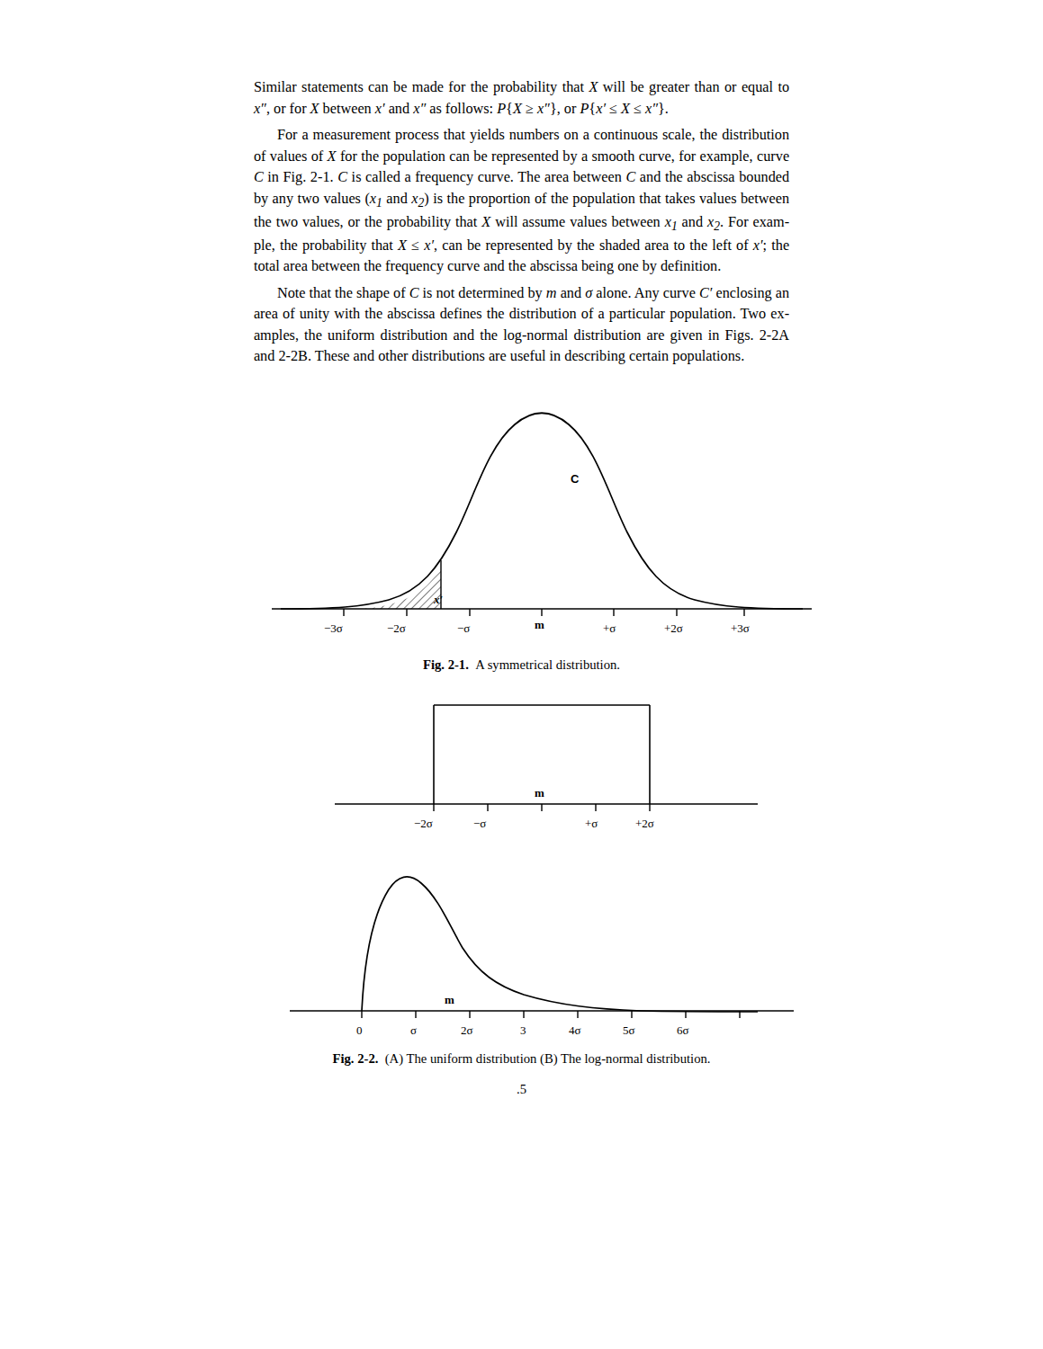Similar statements can be made for the probability that X will be greater than or equal to x″, or for X between x′ and x″ as follows: P{X ≥ x″}, or P{x′ ≤ X ≤ x″}.
For a measurement process that yields numbers on a continuous scale, the distribution of values of X for the population can be represented by a smooth curve, for example, curve C in Fig. 2-1. C is called a frequency curve. The area between C and the abscissa bounded by any two values (x1 and x2) is the proportion of the population that takes values between the two values, or the probability that X will assume values between x1 and x2. For example, the probability that X ≤ x′, can be represented by the shaded area to the left of x′; the total area between the frequency curve and the abscissa being one by definition.
Note that the shape of C is not determined by m and σ alone. Any curve C′ enclosing an area of unity with the abscissa defines the distribution of a particular population. Two examples, the uniform distribution and the log-normal distribution are given in Figs. 2-2A and 2-2B. These and other distributions are useful in describing certain populations.
C x′ −3σ −2σ −σ m +σ +2σ +3σ
Fig. 2-1. A symmetrical distribution.
−2σ −σ m +σ +2σ
0 σ 2σ 3 4σ 5σ 6σ m
Fig. 2-2. (A) The uniform distribution (B) The log-normal distribution.
.5